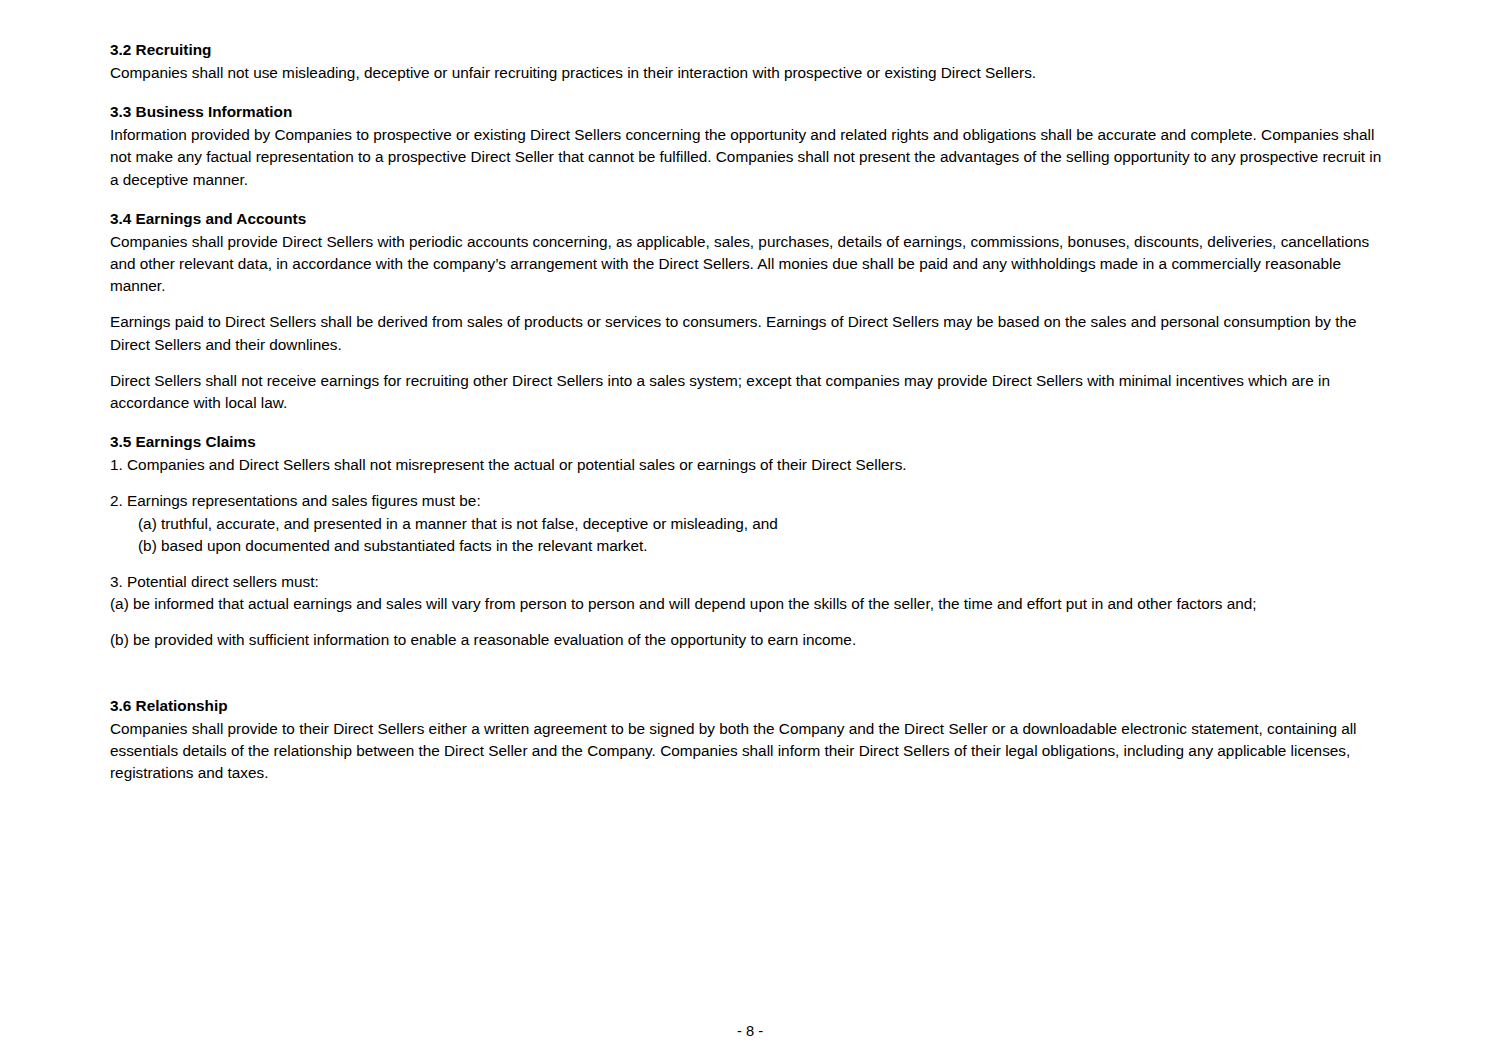3.2 Recruiting
Companies shall not use misleading, deceptive or unfair recruiting practices in their interaction with prospective or existing Direct Sellers.
3.3 Business Information
Information provided by Companies to prospective or existing Direct Sellers concerning the opportunity and related rights and obligations shall be accurate and complete. Companies shall not make any factual representation to a prospective Direct Seller that cannot be fulfilled. Companies shall not present the advantages of the selling opportunity to any prospective recruit in a deceptive manner.
3.4 Earnings and Accounts
Companies shall provide Direct Sellers with periodic accounts concerning, as applicable, sales, purchases, details of earnings, commissions, bonuses, discounts, deliveries, cancellations and other relevant data, in accordance with the company’s arrangement with the Direct Sellers. All monies due shall be paid and any withholdings made in a commercially reasonable manner.
Earnings paid to Direct Sellers shall be derived from sales of products or services to consumers. Earnings of Direct Sellers may be based on the sales and personal consumption by the Direct Sellers and their downlines.
Direct Sellers shall not receive earnings for recruiting other Direct Sellers into a sales system; except that companies may provide Direct Sellers with minimal incentives which are in accordance with local law.
3.5 Earnings Claims
1. Companies and Direct Sellers shall not misrepresent the actual or potential sales or earnings of their Direct Sellers.
2. Earnings representations and sales figures must be:
(a) truthful, accurate, and presented in a manner that is not false, deceptive or misleading, and
(b) based upon documented and substantiated facts in the relevant market.
3. Potential direct sellers must:
(a) be informed that actual earnings and sales will vary from person to person and will depend upon the skills of the seller, the time and effort put in and other factors and;
(b) be provided with sufficient information to enable a reasonable evaluation of the opportunity to earn income.
3.6 Relationship
Companies shall provide to their Direct Sellers either a written agreement to be signed by both the Company and the Direct Seller or a downloadable electronic statement, containing all essentials details of the relationship between the Direct Seller and the Company. Companies shall inform their Direct Sellers of their legal obligations, including any applicable licenses, registrations and taxes.
- 8 -